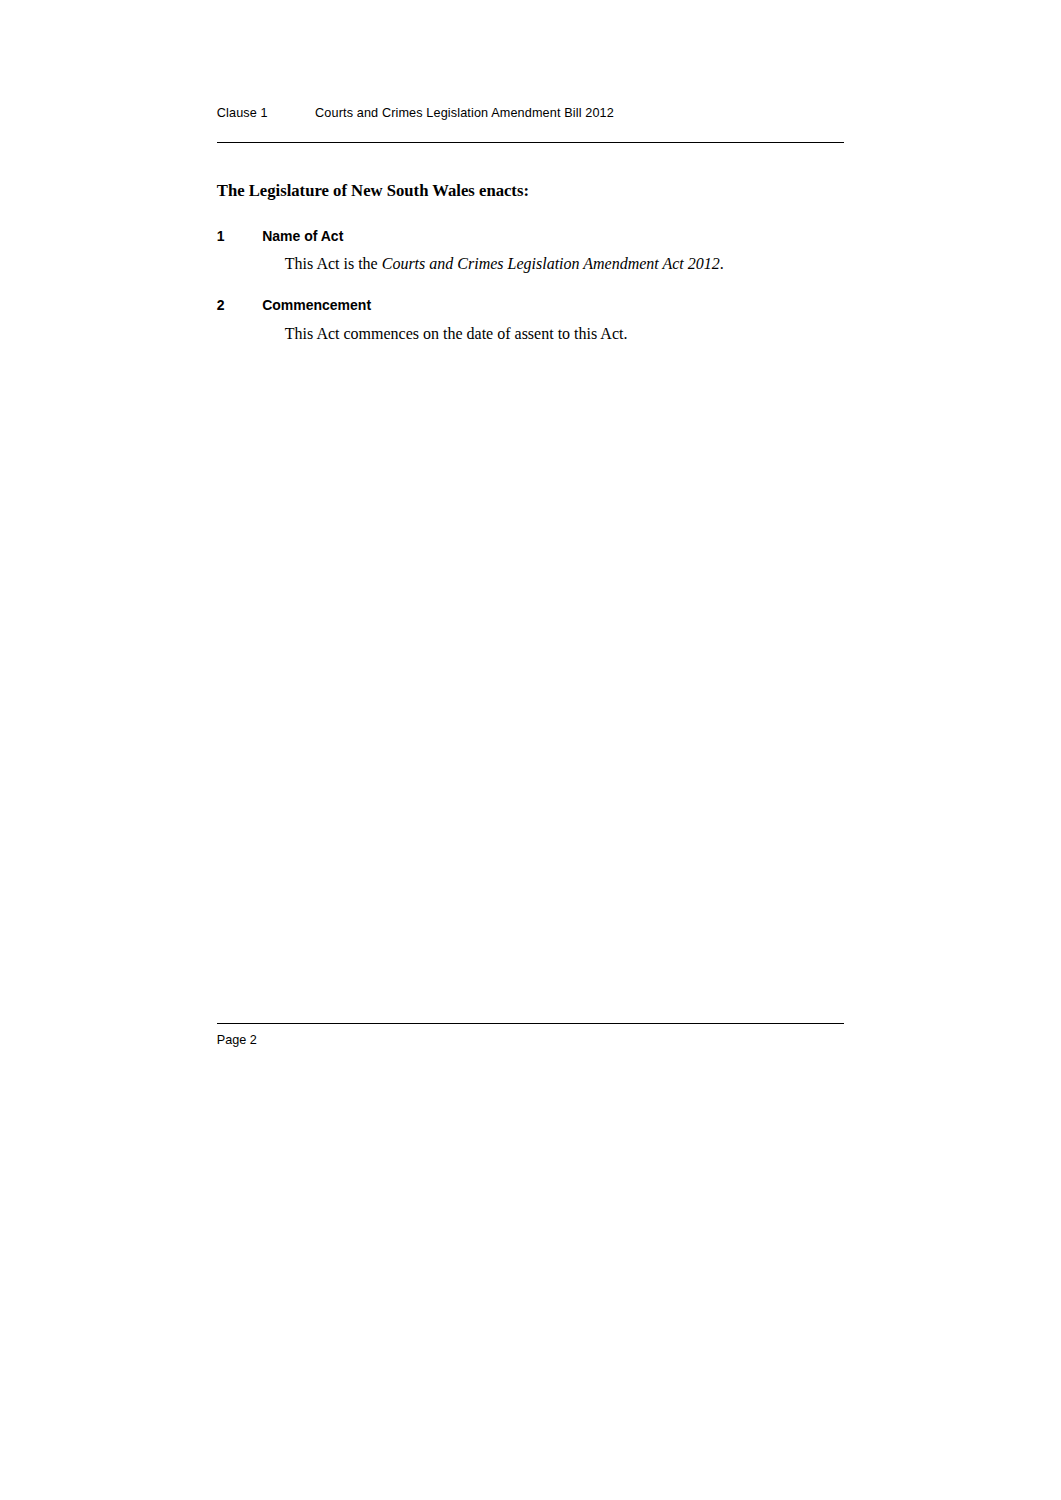Clause 1 Courts and Crimes Legislation Amendment Bill 2012
The Legislature of New South Wales enacts:
1 Name of Act
This Act is the Courts and Crimes Legislation Amendment Act 2012.
2 Commencement
This Act commences on the date of assent to this Act.
Page 2